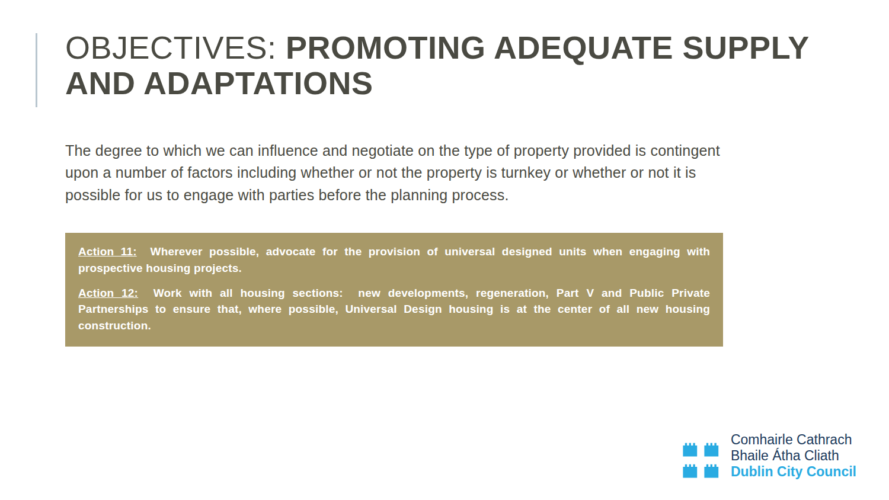Objectives: Promoting Adequate Supply and Adaptations
The degree to which we can influence and negotiate on the type of property provided is contingent upon a number of factors including whether or not the property is turnkey or whether or not it is possible for us to engage with parties before the planning process.
Action 11: Wherever possible, advocate for the provision of universal designed units when engaging with prospective housing projects.
Action 12: Work with all housing sections: new developments, regeneration, Part V and Public Private Partnerships to ensure that, where possible, Universal Design housing is at the center of all new housing construction.
Comhairle Cathrach Bhaile Átha Cliath Dublin City Council